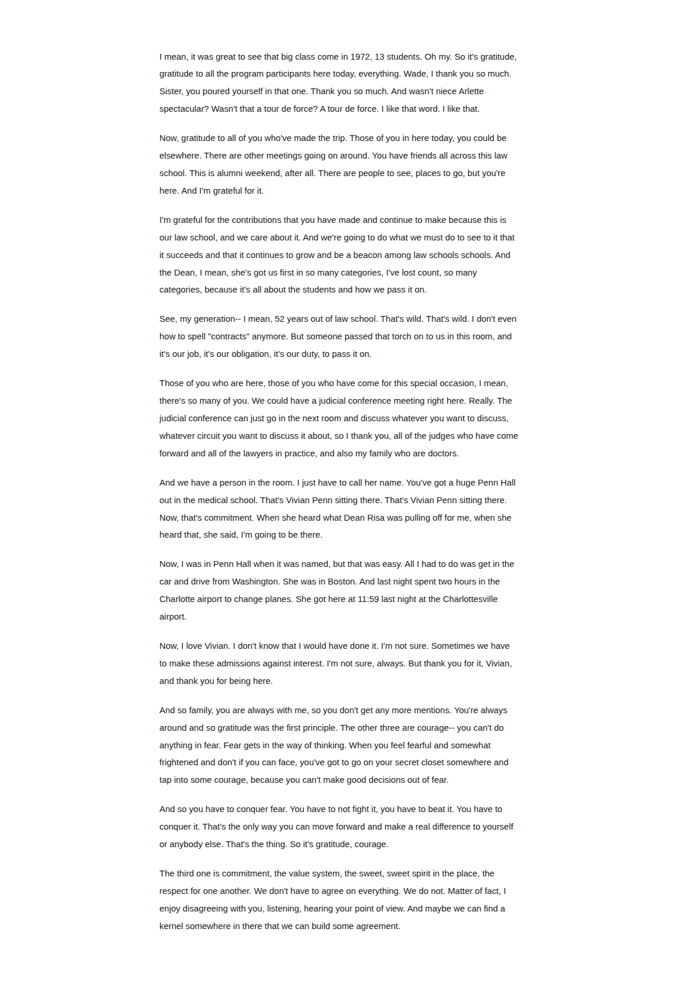I mean, it was great to see that big class come in 1972, 13 students. Oh my. So it's gratitude, gratitude to all the program participants here today, everything. Wade, I thank you so much. Sister, you poured yourself in that one. Thank you so much. And wasn't niece Arlette spectacular? Wasn't that a tour de force? A tour de force. I like that word. I like that.
Now, gratitude to all of you who've made the trip. Those of you in here today, you could be elsewhere. There are other meetings going on around. You have friends all across this law school. This is alumni weekend, after all. There are people to see, places to go, but you're here. And I'm grateful for it.
I'm grateful for the contributions that you have made and continue to make because this is our law school, and we care about it. And we're going to do what we must do to see to it that it succeeds and that it continues to grow and be a beacon among law schools schools. And the Dean, I mean, she's got us first in so many categories, I've lost count, so many categories, because it's all about the students and how we pass it on.
See, my generation-- I mean, 52 years out of law school. That's wild. That's wild. I don't even how to spell "contracts" anymore. But someone passed that torch on to us in this room, and it's our job, it's our obligation, it's our duty, to pass it on.
Those of you who are here, those of you who have come for this special occasion, I mean, there's so many of you. We could have a judicial conference meeting right here. Really. The judicial conference can just go in the next room and discuss whatever you want to discuss, whatever circuit you want to discuss it about, so I thank you, all of the judges who have come forward and all of the lawyers in practice, and also my family who are doctors.
And we have a person in the room. I just have to call her name. You've got a huge Penn Hall out in the medical school. That's Vivian Penn sitting there. That's Vivian Penn sitting there. Now, that's commitment. When she heard what Dean Risa was pulling off for me, when she heard that, she said, I'm going to be there.
Now, I was in Penn Hall when it was named, but that was easy. All I had to do was get in the car and drive from Washington. She was in Boston. And last night spent two hours in the Charlotte airport to change planes. She got here at 11:59 last night at the Charlottesville airport.
Now, I love Vivian. I don't know that I would have done it. I'm not sure. Sometimes we have to make these admissions against interest. I'm not sure, always. But thank you for it, Vivian, and thank you for being here.
And so family, you are always with me, so you don't get any more mentions. You're always around and so gratitude was the first principle. The other three are courage-- you can't do anything in fear. Fear gets in the way of thinking. When you feel fearful and somewhat frightened and don't if you can face, you've got to go on your secret closet somewhere and tap into some courage, because you can't make good decisions out of fear.
And so you have to conquer fear. You have to not fight it, you have to beat it. You have to conquer it. That's the only way you can move forward and make a real difference to yourself or anybody else. That's the thing. So it's gratitude, courage.
The third one is commitment, the value system, the sweet, sweet spirit in the place, the respect for one another. We don't have to agree on everything. We do not. Matter of fact, I enjoy disagreeing with you, listening, hearing your point of view. And maybe we can find a kernel somewhere in there that we can build some agreement.